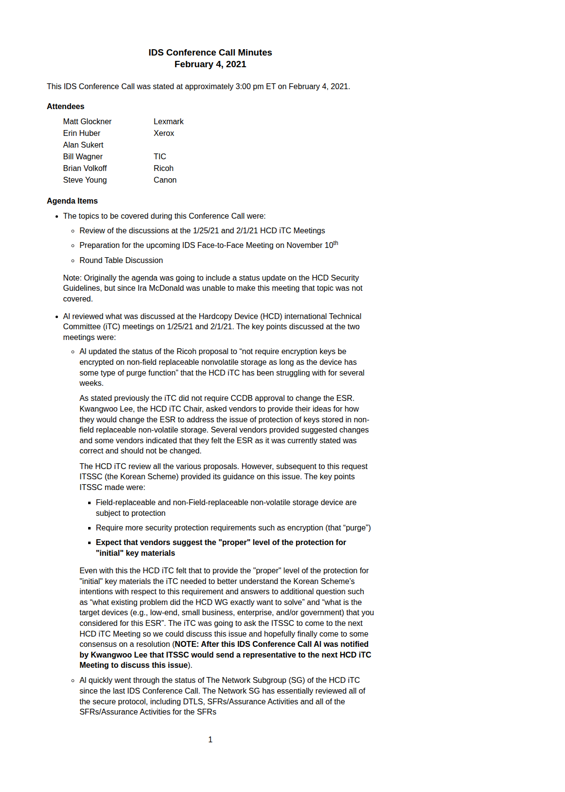IDS Conference Call Minutes
February 4, 2021
This IDS Conference Call was stated at approximately 3:00 pm ET on February 4, 2021.
Attendees
| Matt Glockner | Lexmark |
| Erin Huber | Xerox |
| Alan Sukert | |
| Bill Wagner | TIC |
| Brian Volkoff | Ricoh |
| Steve Young | Canon |
Agenda Items
The topics to be covered during this Conference Call were:
Review of the discussions at the 1/25/21 and 2/1/21 HCD iTC Meetings
Preparation for the upcoming IDS Face-to-Face Meeting on November 10th
Round Table Discussion
Note: Originally the agenda was going to include a status update on the HCD Security Guidelines, but since Ira McDonald was unable to make this meeting that topic was not covered.
Al reviewed what was discussed at the Hardcopy Device (HCD) international Technical Committee (iTC) meetings on 1/25/21 and 2/1/21. The key points discussed at the two meetings were:
Al updated the status of the Ricoh proposal to “not require encryption keys be encrypted on non-field replaceable nonvolatile storage as long as the device has some type of purge function” that the HCD iTC has been struggling with for several weeks.
As stated previously the iTC did not require CCDB approval to change the ESR. Kwangwoo Lee, the HCD iTC Chair, asked vendors to provide their ideas for how they would change the ESR to address the issue of protection of keys stored in non-field replaceable non-volatile storage. Several vendors provided suggested changes and some vendors indicated that they felt the ESR as it was currently stated was correct and should not be changed.
The HCD iTC review all the various proposals. However, subsequent to this request ITSSC (the Korean Scheme) provided its guidance on this issue. The key points ITSSC made were:
Field-replaceable and non-Field-replaceable non-volatile storage device are subject to protection
Require more security protection requirements such as encryption (that “purge”)
Expect that vendors suggest the "proper" level of the protection for "initial" key materials
Even with this the HCD iTC felt that to provide the "proper" level of the protection for "initial" key materials the iTC needed to better understand the Korean Scheme’s intentions with respect to this requirement and answers to additional question such as “what existing problem did the HCD WG exactly want to solve” and “what is the target devices (e.g., low-end, small business, enterprise, and/or government) that you considered for this ESR”. The iTC was going to ask the ITSSC to come to the next HCD iTC Meeting so we could discuss this issue and hopefully finally come to some consensus on a resolution (NOTE: After this IDS Conference Call Al was notified by Kwangwoo Lee that ITSSC would send a representative to the next HCD iTC Meeting to discuss this issue).
Al quickly went through the status of The Network Subgroup (SG) of the HCD iTC since the last IDS Conference Call. The Network SG has essentially reviewed all of the secure protocol, including DTLS, SFRs/Assurance Activities and all of the SFRs/Assurance Activities for the SFRs
1